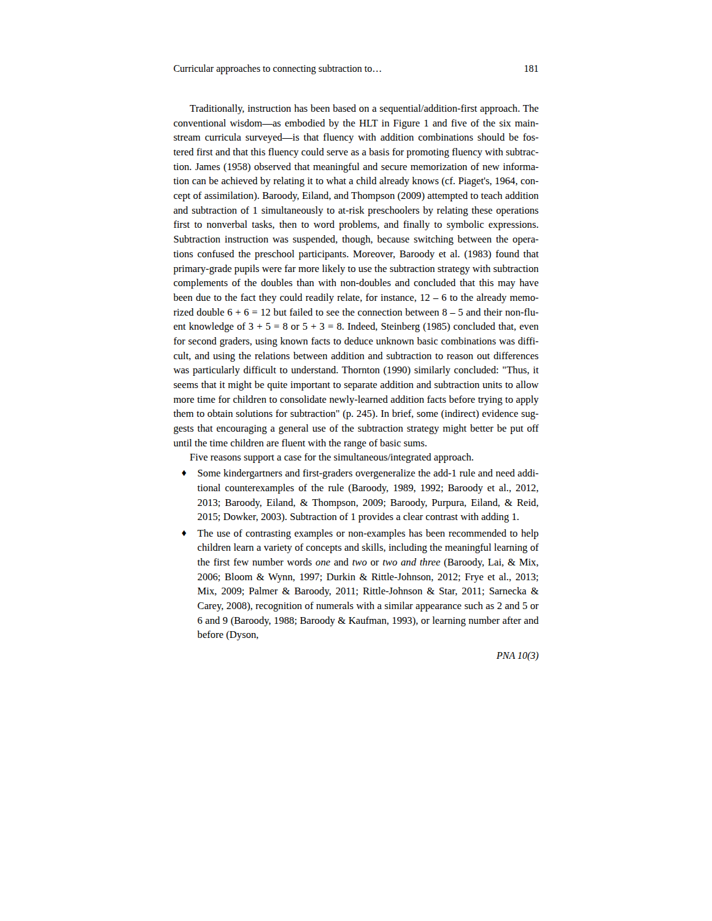Curricular approaches to connecting subtraction to… 181
Traditionally, instruction has been based on a sequential/addition-first approach. The conventional wisdom—as embodied by the HLT in Figure 1 and five of the six mainstream curricula surveyed—is that fluency with addition combinations should be fostered first and that this fluency could serve as a basis for promoting fluency with subtraction. James (1958) observed that meaningful and secure memorization of new information can be achieved by relating it to what a child already knows (cf. Piaget's, 1964, concept of assimilation). Baroody, Eiland, and Thompson (2009) attempted to teach addition and subtraction of 1 simultaneously to at-risk preschoolers by relating these operations first to nonverbal tasks, then to word problems, and finally to symbolic expressions. Subtraction instruction was suspended, though, because switching between the operations confused the preschool participants. Moreover, Baroody et al. (1983) found that primary-grade pupils were far more likely to use the subtraction strategy with subtraction complements of the doubles than with non-doubles and concluded that this may have been due to the fact they could readily relate, for instance, 12 – 6 to the already memorized double 6 + 6 = 12 but failed to see the connection between 8 – 5 and their non-fluent knowledge of 3 + 5 = 8 or 5 + 3 = 8. Indeed, Steinberg (1985) concluded that, even for second graders, using known facts to deduce unknown basic combinations was difficult, and using the relations between addition and subtraction to reason out differences was particularly difficult to understand. Thornton (1990) similarly concluded: "Thus, it seems that it might be quite important to separate addition and subtraction units to allow more time for children to consolidate newly-learned addition facts before trying to apply them to obtain solutions for subtraction" (p. 245). In brief, some (indirect) evidence suggests that encouraging a general use of the subtraction strategy might better be put off until the time children are fluent with the range of basic sums.
Five reasons support a case for the simultaneous/integrated approach.
Some kindergartners and first-graders overgeneralize the add-1 rule and need additional counterexamples of the rule (Baroody, 1989, 1992; Baroody et al., 2012, 2013; Baroody, Eiland, & Thompson, 2009; Baroody, Purpura, Eiland, & Reid, 2015; Dowker, 2003). Subtraction of 1 provides a clear contrast with adding 1.
The use of contrasting examples or non-examples has been recommended to help children learn a variety of concepts and skills, including the meaningful learning of the first few number words one and two or two and three (Baroody, Lai, & Mix, 2006; Bloom & Wynn, 1997; Durkin & Rittle-Johnson, 2012; Frye et al., 2013; Mix, 2009; Palmer & Baroody, 2011; Rittle-Johnson & Star, 2011; Sarnecka & Carey, 2008), recognition of numerals with a similar appearance such as 2 and 5 or 6 and 9 (Baroody, 1988; Baroody & Kaufman, 1993), or learning number after and before (Dyson,
PNA 10(3)